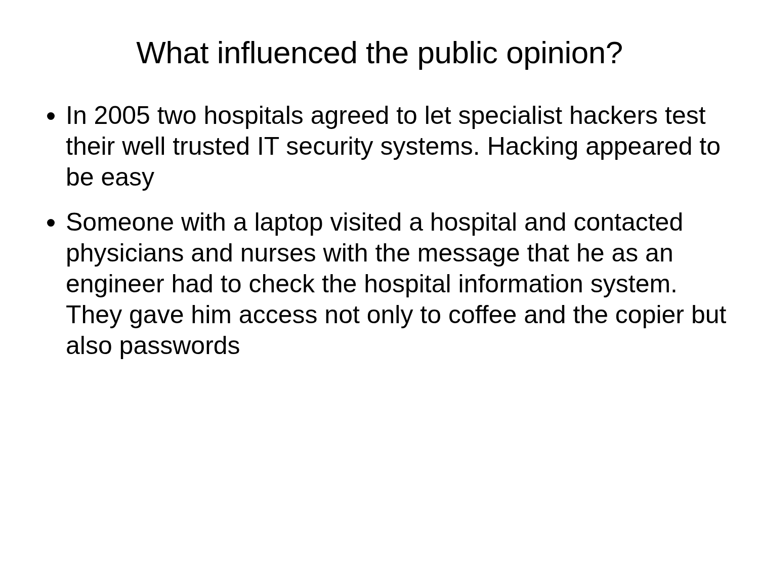What influenced the public opinion?
In 2005 two hospitals agreed to let specialist hackers test their well trusted IT security systems. Hacking appeared to be easy
Someone with a laptop visited a hospital and contacted physicians and nurses with the message that he as an engineer had to check the hospital information system. They gave him access not only to coffee and the copier but also passwords